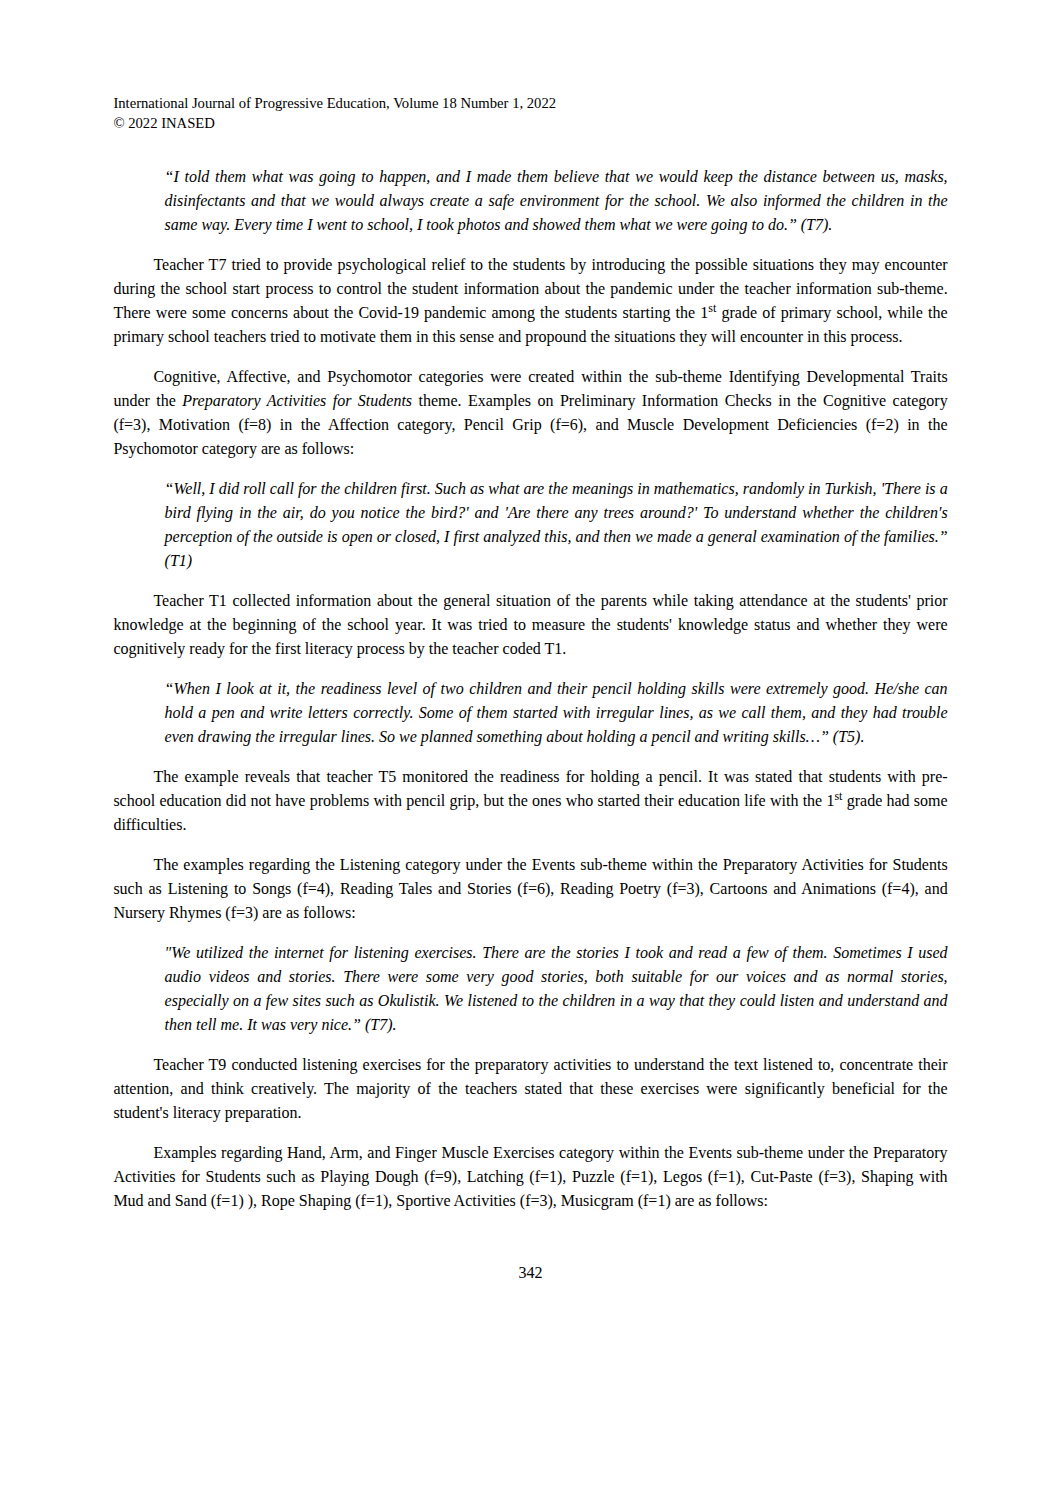International Journal of Progressive Education, Volume 18 Number 1, 2022
© 2022 INASED
“I told them what was going to happen, and I made them believe that we would keep the distance between us, masks, disinfectants and that we would always create a safe environment for the school. We also informed the children in the same way. Every time I went to school, I took photos and showed them what we were going to do.” (T7).
Teacher T7 tried to provide psychological relief to the students by introducing the possible situations they may encounter during the school start process to control the student information about the pandemic under the teacher information sub-theme. There were some concerns about the Covid-19 pandemic among the students starting the 1st grade of primary school, while the primary school teachers tried to motivate them in this sense and propound the situations they will encounter in this process.
Cognitive, Affective, and Psychomotor categories were created within the sub-theme Identifying Developmental Traits under the Preparatory Activities for Students theme. Examples on Preliminary Information Checks in the Cognitive category (f=3), Motivation (f=8) in the Affection category, Pencil Grip (f=6), and Muscle Development Deficiencies (f=2) in the Psychomotor category are as follows:
“Well, I did roll call for the children first. Such as what are the meanings in mathematics, randomly in Turkish, 'There is a bird flying in the air, do you notice the bird?' and 'Are there any trees around?' To understand whether the children's perception of the outside is open or closed, I first analyzed this, and then we made a general examination of the families.” (T1)
Teacher T1 collected information about the general situation of the parents while taking attendance at the students' prior knowledge at the beginning of the school year. It was tried to measure the students' knowledge status and whether they were cognitively ready for the first literacy process by the teacher coded T1.
“When I look at it, the readiness level of two children and their pencil holding skills were extremely good. He/she can hold a pen and write letters correctly. Some of them started with irregular lines, as we call them, and they had trouble even drawing the irregular lines. So we planned something about holding a pencil and writing skills…” (T5).
The example reveals that teacher T5 monitored the readiness for holding a pencil. It was stated that students with pre-school education did not have problems with pencil grip, but the ones who started their education life with the 1st grade had some difficulties.
The examples regarding the Listening category under the Events sub-theme within the Preparatory Activities for Students such as Listening to Songs (f=4), Reading Tales and Stories (f=6), Reading Poetry (f=3), Cartoons and Animations (f=4), and Nursery Rhymes (f=3) are as follows:
"We utilized the internet for listening exercises. There are the stories I took and read a few of them. Sometimes I used audio videos and stories. There were some very good stories, both suitable for our voices and as normal stories, especially on a few sites such as Okulistik. We listened to the children in a way that they could listen and understand and then tell me. It was very nice.” (T7).
Teacher T9 conducted listening exercises for the preparatory activities to understand the text listened to, concentrate their attention, and think creatively. The majority of the teachers stated that these exercises were significantly beneficial for the student's literacy preparation.
Examples regarding Hand, Arm, and Finger Muscle Exercises category within the Events sub-theme under the Preparatory Activities for Students such as Playing Dough (f=9), Latching (f=1), Puzzle (f=1), Legos (f=1), Cut-Paste (f=3), Shaping with Mud and Sand (f=1) ), Rope Shaping (f=1), Sportive Activities (f=3), Musicgram (f=1) are as follows:
342